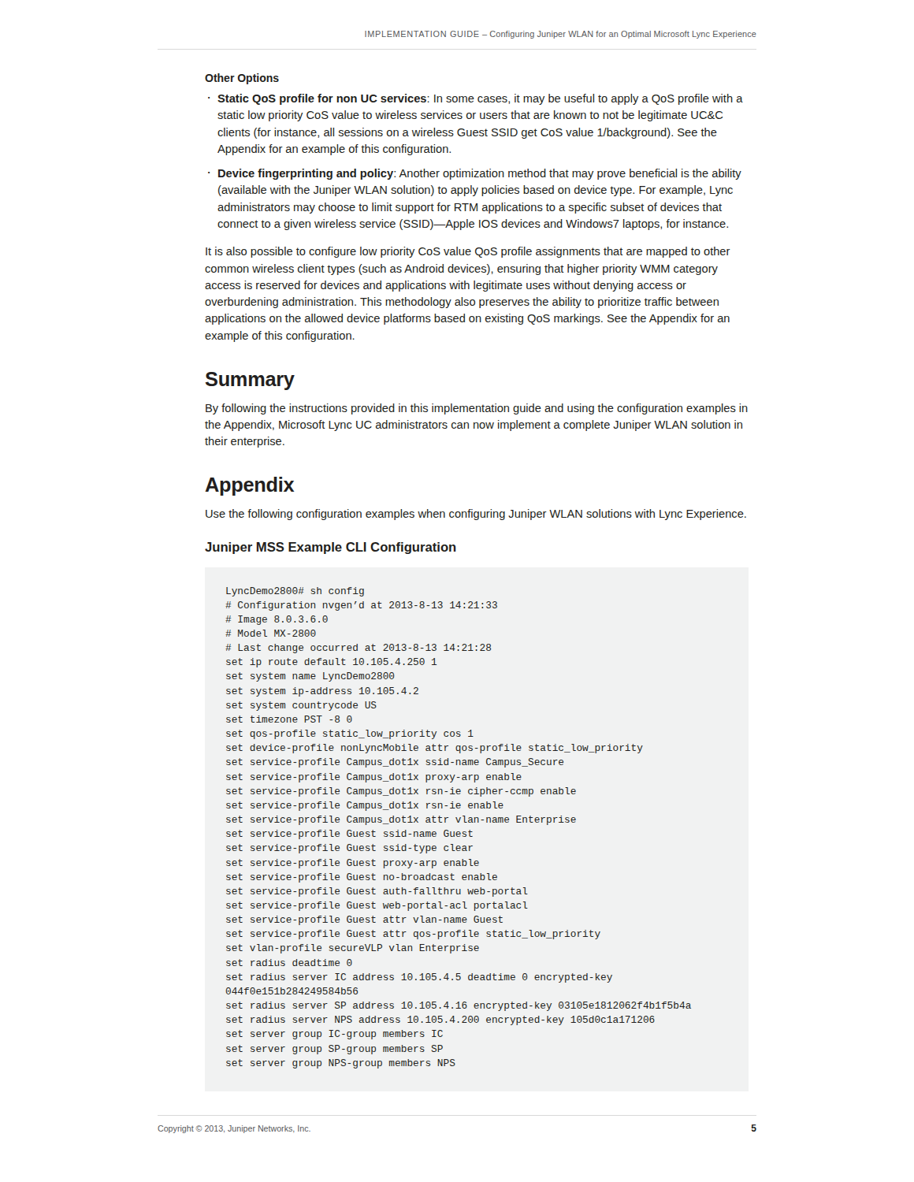Implementation Guide – Configuring Juniper WLAN for an Optimal Microsoft Lync Experience
Other Options
Static QoS profile for non UC services: In some cases, it may be useful to apply a QoS profile with a static low priority CoS value to wireless services or users that are known to not be legitimate UC&C clients (for instance, all sessions on a wireless Guest SSID get CoS value 1/background). See the Appendix for an example of this configuration.
Device fingerprinting and policy: Another optimization method that may prove beneficial is the ability (available with the Juniper WLAN solution) to apply policies based on device type. For example, Lync administrators may choose to limit support for RTM applications to a specific subset of devices that connect to a given wireless service (SSID)—Apple IOS devices and Windows7 laptops, for instance.
It is also possible to configure low priority CoS value QoS profile assignments that are mapped to other common wireless client types (such as Android devices), ensuring that higher priority WMM category access is reserved for devices and applications with legitimate uses without denying access or overburdening administration. This methodology also preserves the ability to prioritize traffic between applications on the allowed device platforms based on existing QoS markings. See the Appendix for an example of this configuration.
Summary
By following the instructions provided in this implementation guide and using the configuration examples in the Appendix, Microsoft Lync UC administrators can now implement a complete Juniper WLAN solution in their enterprise.
Appendix
Use the following configuration examples when configuring Juniper WLAN solutions with Lync Experience.
Juniper MSS Example CLI Configuration
LyncDemo2800# sh config
# Configuration nvgen’d at 2013-8-13 14:21:33
# Image 8.0.3.6.0
# Model MX-2800
# Last change occurred at 2013-8-13 14:21:28
set ip route default 10.105.4.250 1
set system name LyncDemo2800
set system ip-address 10.105.4.2
set system countrycode US
set timezone PST -8 0
set qos-profile static_low_priority cos 1
set device-profile nonLyncMobile attr qos-profile static_low_priority
set service-profile Campus_dot1x ssid-name Campus_Secure
set service-profile Campus_dot1x proxy-arp enable
set service-profile Campus_dot1x rsn-ie cipher-ccmp enable
set service-profile Campus_dot1x rsn-ie enable
set service-profile Campus_dot1x attr vlan-name Enterprise
set service-profile Guest ssid-name Guest
set service-profile Guest ssid-type clear
set service-profile Guest proxy-arp enable
set service-profile Guest no-broadcast enable
set service-profile Guest auth-fallthru web-portal
set service-profile Guest web-portal-acl portalacl
set service-profile Guest attr vlan-name Guest
set service-profile Guest attr qos-profile static_low_priority
set vlan-profile secureVLP vlan Enterprise
set radius deadtime 0
set radius server IC address 10.105.4.5 deadtime 0 encrypted-key
044f0e151b284249584b56
set radius server SP address 10.105.4.16 encrypted-key 03105e1812062f4b1f5b4a
set radius server NPS address 10.105.4.200 encrypted-key 105d0c1a171206
set server group IC-group members IC
set server group SP-group members SP
set server group NPS-group members NPS
Copyright © 2013, Juniper Networks, Inc. 5